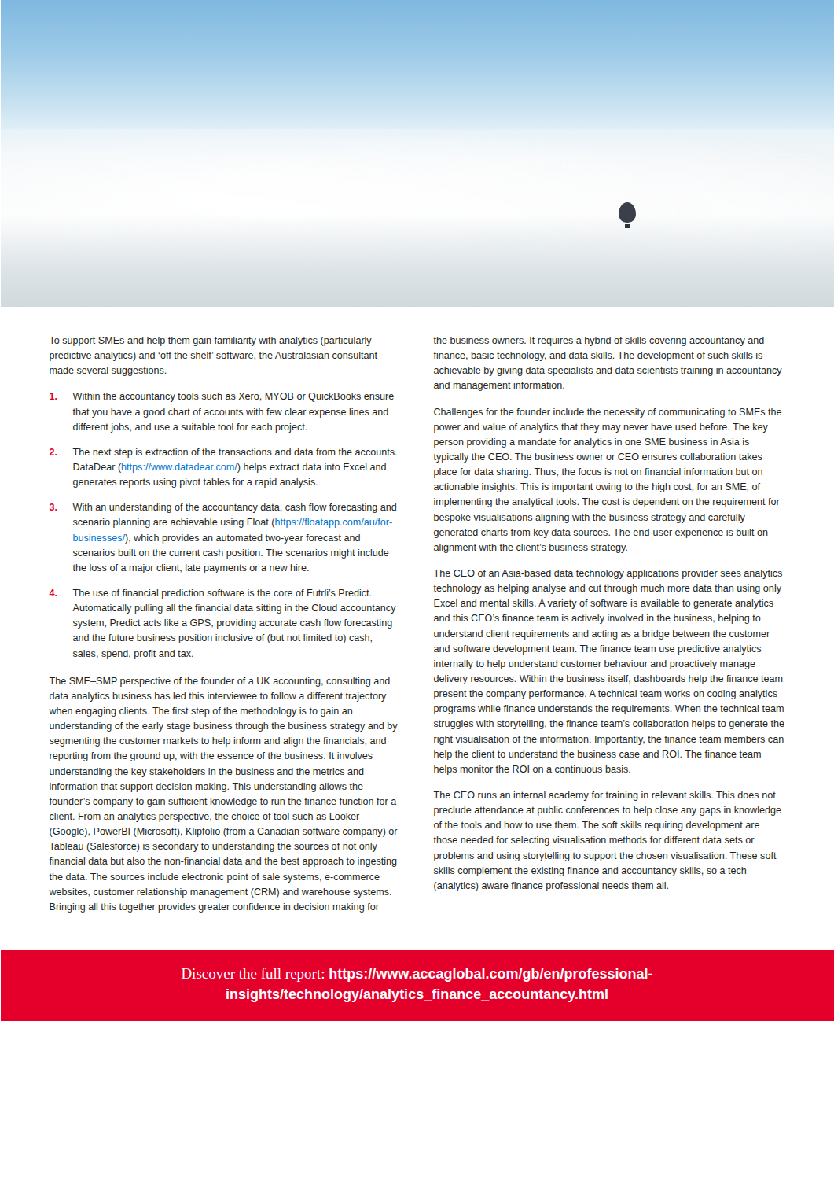To support SMEs and help them gain familiarity with analytics (particularly predictive analytics) and ‘off the shelf’ software, the Australasian consultant made several suggestions.
Within the accountancy tools such as Xero, MYOB or QuickBooks ensure that you have a good chart of accounts with few clear expense lines and different jobs, and use a suitable tool for each project.
The next step is extraction of the transactions and data from the accounts. DataDear (https://www.datadear.com/) helps extract data into Excel and generates reports using pivot tables for a rapid analysis.
With an understanding of the accountancy data, cash flow forecasting and scenario planning are achievable using Float (https://floatapp.com/au/for-businesses/), which provides an automated two-year forecast and scenarios built on the current cash position. The scenarios might include the loss of a major client, late payments or a new hire.
The use of financial prediction software is the core of Futrli’s Predict. Automatically pulling all the financial data sitting in the Cloud accountancy system, Predict acts like a GPS, providing accurate cash flow forecasting and the future business position inclusive of (but not limited to) cash, sales, spend, profit and tax.
The SME–SMP perspective of the founder of a UK accounting, consulting and data analytics business has led this interviewee to follow a different trajectory when engaging clients. The first step of the methodology is to gain an understanding of the early stage business through the business strategy and by segmenting the customer markets to help inform and align the financials, and reporting from the ground up, with the essence of the business. It involves understanding the key stakeholders in the business and the metrics and information that support decision making. This understanding allows the founder’s company to gain sufficient knowledge to run the finance function for a client. From an analytics perspective, the choice of tool such as Looker (Google), PowerBI (Microsoft), Klipfolio (from a Canadian software company) or Tableau (Salesforce) is secondary to understanding the sources of not only financial data but also the non-financial data and the best approach to ingesting the data. The sources include electronic point of sale systems, e-commerce websites, customer relationship management (CRM) and warehouse systems. Bringing all this together provides greater confidence in decision making for
the business owners. It requires a hybrid of skills covering accountancy and finance, basic technology, and data skills. The development of such skills is achievable by giving data specialists and data scientists training in accountancy and management information.
Challenges for the founder include the necessity of communicating to SMEs the power and value of analytics that they may never have used before. The key person providing a mandate for analytics in one SME business in Asia is typically the CEO. The business owner or CEO ensures collaboration takes place for data sharing. Thus, the focus is not on financial information but on actionable insights. This is important owing to the high cost, for an SME, of implementing the analytical tools. The cost is dependent on the requirement for bespoke visualisations aligning with the business strategy and carefully generated charts from key data sources. The end-user experience is built on alignment with the client’s business strategy.
The CEO of an Asia-based data technology applications provider sees analytics technology as helping analyse and cut through much more data than using only Excel and mental skills. A variety of software is available to generate analytics and this CEO’s finance team is actively involved in the business, helping to understand client requirements and acting as a bridge between the customer and software development team. The finance team use predictive analytics internally to help understand customer behaviour and proactively manage delivery resources. Within the business itself, dashboards help the finance team present the company performance. A technical team works on coding analytics programs while finance understands the requirements. When the technical team struggles with storytelling, the finance team’s collaboration helps to generate the right visualisation of the information. Importantly, the finance team members can help the client to understand the business case and ROI. The finance team helps monitor the ROI on a continuous basis.
The CEO runs an internal academy for training in relevant skills. This does not preclude attendance at public conferences to help close any gaps in knowledge of the tools and how to use them. The soft skills requiring development are those needed for selecting visualisation methods for different data sets or problems and using storytelling to support the chosen visualisation. These soft skills complement the existing finance and accountancy skills, so a tech (analytics) aware finance professional needs them all.
Discover the full report: https://www.accaglobal.com/gb/en/professional-insights/technology/analytics_finance_accountancy.html